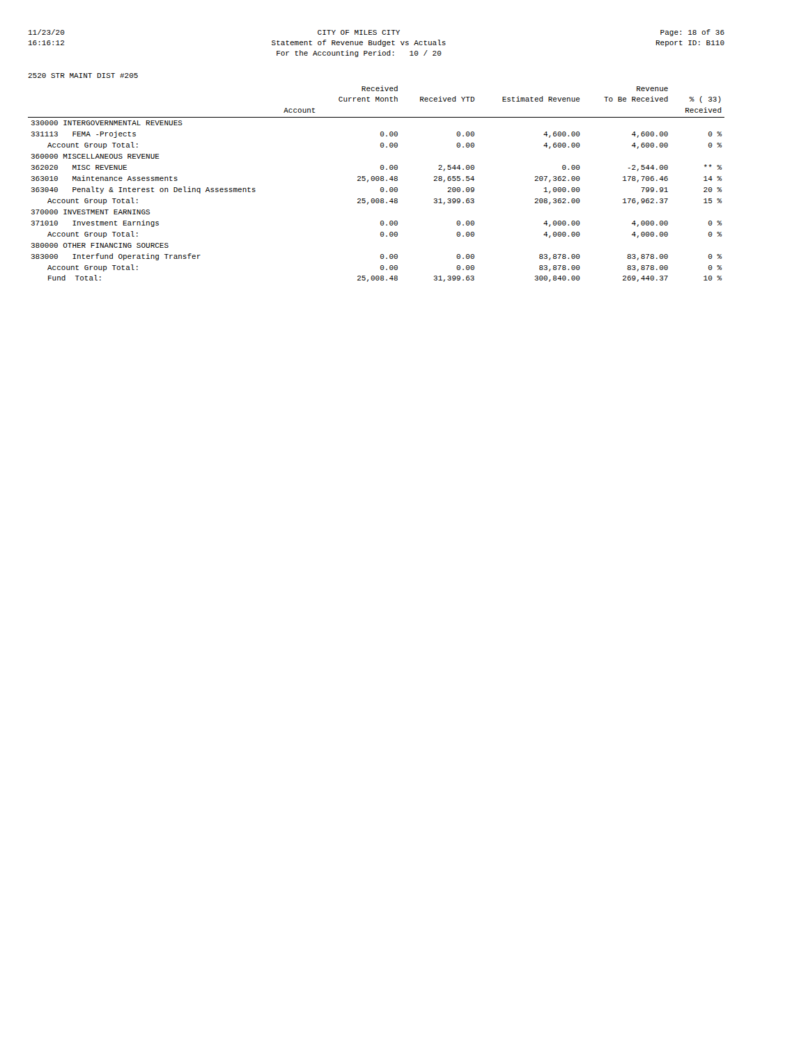| 11/23/20 | CITY OF MILES CITY | Page: 18 of 36 |
| 16:16:12 | Statement of Revenue Budget vs Actuals | Report ID: B110 |
| | For the Accounting Period: 10 / 20 | |
2520 STR MAINT DIST #205
| | Received Current Month | Received YTD | Estimated Revenue | Revenue To Be Received | % ( 33) |
| --- | --- | --- | --- | --- | --- |
| Account | | | | | Received |
| 330000 INTERGOVERNMENTAL REVENUES |
| 331113 FEMA -Projects | 0.00 | 0.00 | 4,600.00 | 4,600.00 | 0 % |
| Account Group Total: | 0.00 | 0.00 | 4,600.00 | 4,600.00 | 0 % |
| 360000 MISCELLANEOUS REVENUE |
| 362020 MISC REVENUE | 0.00 | 2,544.00 | 0.00 | -2,544.00 | ** % |
| 363010 Maintenance Assessments | 25,008.48 | 28,655.54 | 207,362.00 | 178,706.46 | 14 % |
| 363040 Penalty & Interest on Delinq Assessments | 0.00 | 200.09 | 1,000.00 | 799.91 | 20 % |
| Account Group Total: | 25,008.48 | 31,399.63 | 208,362.00 | 176,962.37 | 15 % |
| 370000 INVESTMENT EARNINGS |
| 371010 Investment Earnings | 0.00 | 0.00 | 4,000.00 | 4,000.00 | 0 % |
| Account Group Total: | 0.00 | 0.00 | 4,000.00 | 4,000.00 | 0 % |
| 380000 OTHER FINANCING SOURCES |
| 383000 Interfund Operating Transfer | 0.00 | 0.00 | 83,878.00 | 83,878.00 | 0 % |
| Account Group Total: | 0.00 | 0.00 | 83,878.00 | 83,878.00 | 0 % |
| Fund Total: | 25,008.48 | 31,399.63 | 300,840.00 | 269,440.37 | 10 % |